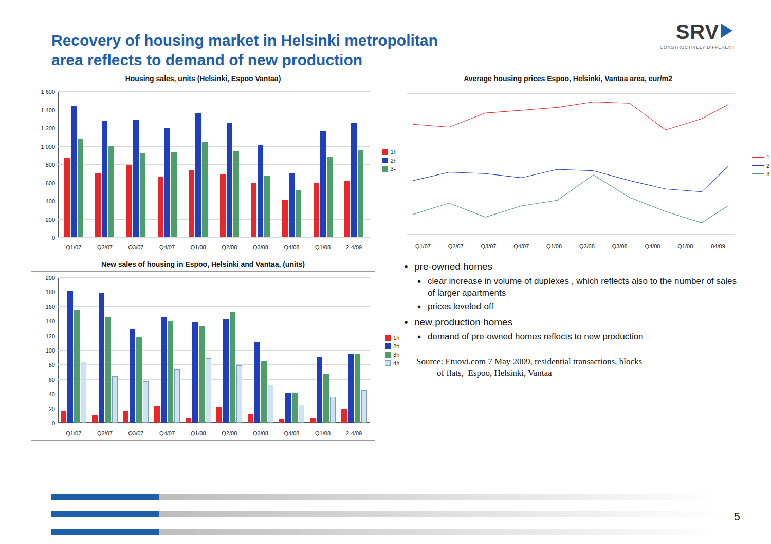Recovery of housing market in Helsinki metropolitan
area reflects to demand of new production
SRV
CONSTRUCTIVELY DIFFERENT
Housing sales, units (Helsinki, Espoo Vantaa)
1 600
1 400
1 200
1 000
800
600
400
200
0
Q1/07 Q2/07 Q3/07 Q4/07 Q1/08 Q2/08 Q3/08 Q4/08 Q1/082-4/09
1h
2h
3-4+ h
Average housing prices Espoo, Helsinki, Vantaa area, eur/m2
Q1/07 Q2/07 Q3/07 Q4/07 Q1/08 Q2/08 Q3/08 Q4/08 Q1/0804/09
1 room
2 rooms
3 rooms
New sales of housing in Espoo, Helsinki and Vantaa, (units)
200
180
160
140
120
100
80
60
40
20
0
Q1/07 Q2/07 Q3/07 Q4/07 Q1/08 Q2/08 Q3/08 Q4/08 Q1/082-4/09
1h
2h
3h
4h-
pre-owned homes
clear increase in volume of duplexes , which reflects also to the number of sales of larger apartments
prices leveled-off
new production homes
demand of pre-owned homes reflects to new production
Source: Etuovi.com 7 May 2009, residential transactions, blocks of flats, Espoo, Helsinki, Vantaa
5